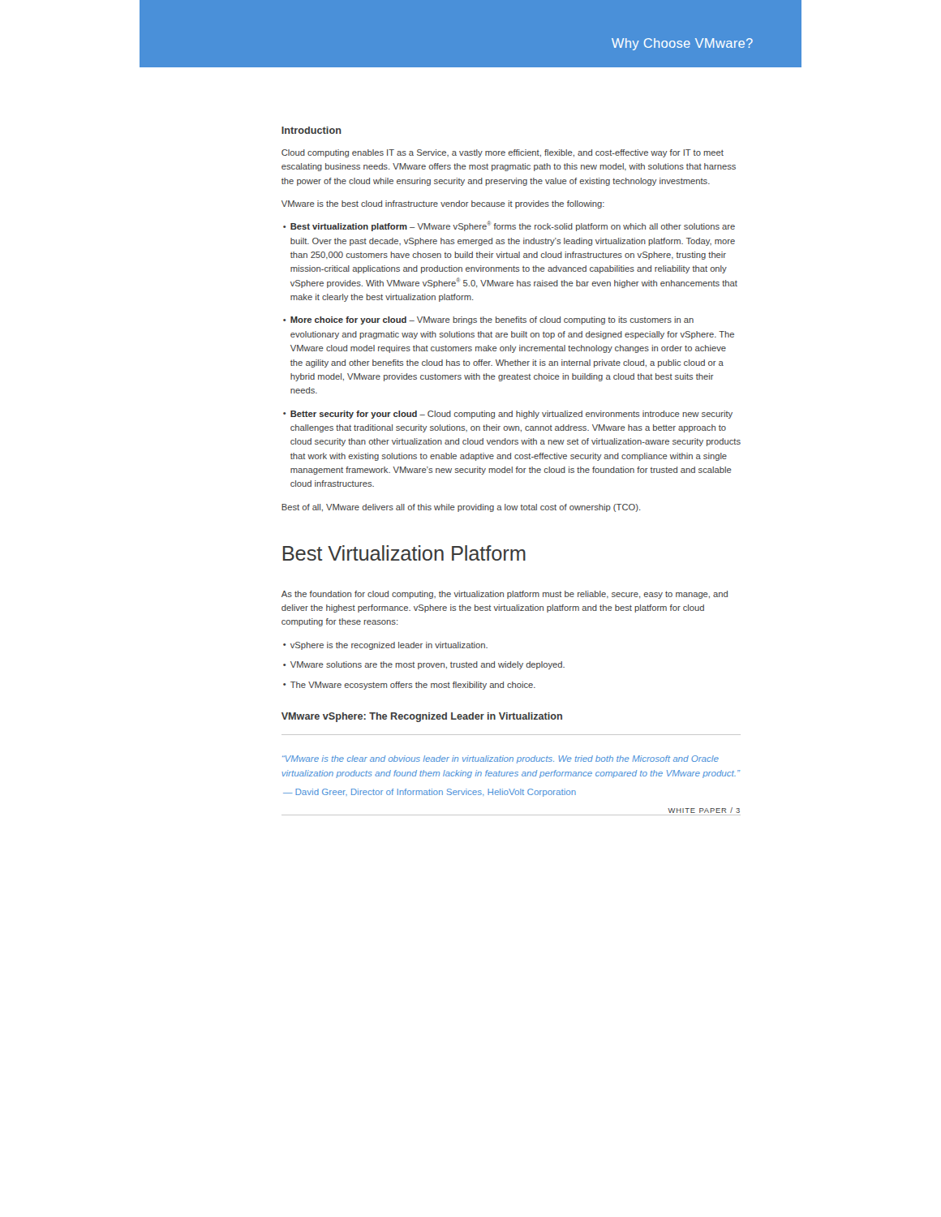Why Choose VMware?
Introduction
Cloud computing enables IT as a Service, a vastly more efficient, flexible, and cost-effective way for IT to meet escalating business needs. VMware offers the most pragmatic path to this new model, with solutions that harness the power of the cloud while ensuring security and preserving the value of existing technology investments.
VMware is the best cloud infrastructure vendor because it provides the following:
Best virtualization platform – VMware vSphere® forms the rock-solid platform on which all other solutions are built. Over the past decade, vSphere has emerged as the industry’s leading virtualization platform. Today, more than 250,000 customers have chosen to build their virtual and cloud infrastructures on vSphere, trusting their mission-critical applications and production environments to the advanced capabilities and reliability that only vSphere provides. With VMware vSphere® 5.0, VMware has raised the bar even higher with enhancements that make it clearly the best virtualization platform.
More choice for your cloud – VMware brings the benefits of cloud computing to its customers in an evolutionary and pragmatic way with solutions that are built on top of and designed especially for vSphere. The VMware cloud model requires that customers make only incremental technology changes in order to achieve the agility and other benefits the cloud has to offer. Whether it is an internal private cloud, a public cloud or a hybrid model, VMware provides customers with the greatest choice in building a cloud that best suits their needs.
Better security for your cloud – Cloud computing and highly virtualized environments introduce new security challenges that traditional security solutions, on their own, cannot address. VMware has a better approach to cloud security than other virtualization and cloud vendors with a new set of virtualization-aware security products that work with existing solutions to enable adaptive and cost-effective security and compliance within a single management framework. VMware’s new security model for the cloud is the foundation for trusted and scalable cloud infrastructures.
Best of all, VMware delivers all of this while providing a low total cost of ownership (TCO).
Best Virtualization Platform
As the foundation for cloud computing, the virtualization platform must be reliable, secure, easy to manage, and deliver the highest performance. vSphere is the best virtualization platform and the best platform for cloud computing for these reasons:
vSphere is the recognized leader in virtualization.
VMware solutions are the most proven, trusted and widely deployed.
The VMware ecosystem offers the most flexibility and choice.
VMware vSphere: The Recognized Leader in Virtualization
“VMware is the clear and obvious leader in virtualization products. We tried both the Microsoft and Oracle virtualization products and found them lacking in features and performance compared to the VMware product.”
— David Greer, Director of Information Services, HelioVolt Corporation
WHITE PAPER / 3